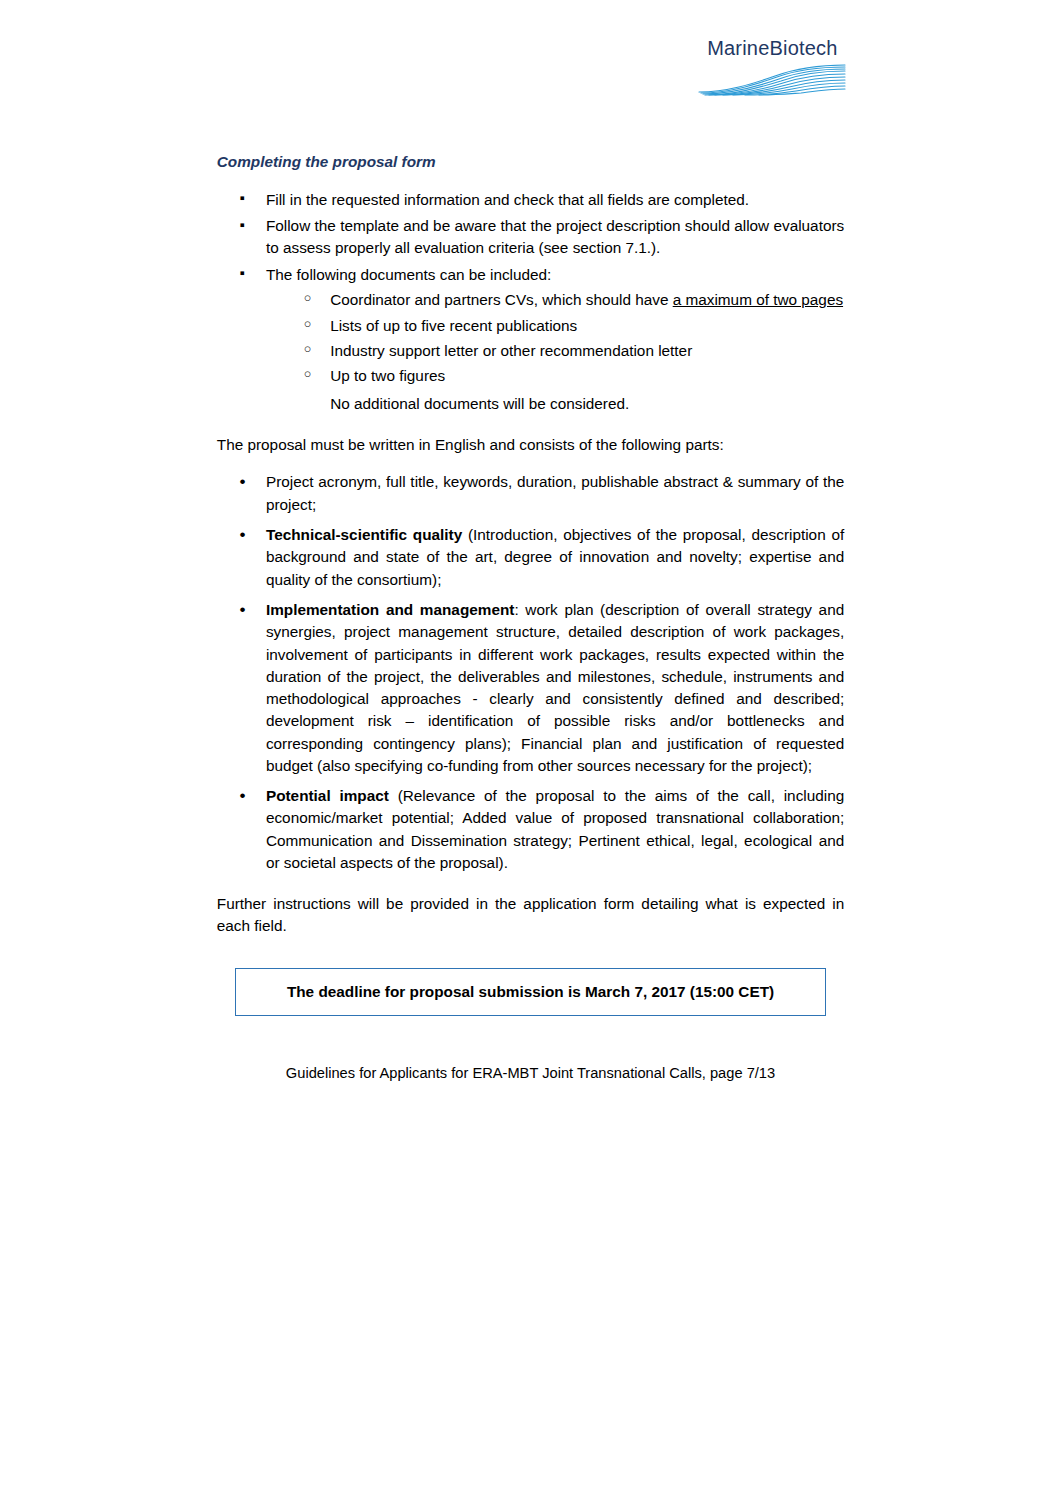Marine Biotech
Completing the proposal form
Fill in the requested information and check that all fields are completed.
Follow the template and be aware that the project description should allow evaluators to assess properly all evaluation criteria (see section 7.1.).
The following documents can be included:
Coordinator and partners CVs, which should have a maximum of two pages
Lists of up to five recent publications
Industry support letter or other recommendation letter
Up to two figures
No additional documents will be considered.
The proposal must be written in English and consists of the following parts:
Project acronym, full title, keywords, duration, publishable abstract & summary of the project;
Technical-scientific quality (Introduction, objectives of the proposal, description of background and state of the art, degree of innovation and novelty; expertise and quality of the consortium);
Implementation and management: work plan (description of overall strategy and synergies, project management structure, detailed description of work packages, involvement of participants in different work packages, results expected within the duration of the project, the deliverables and milestones, schedule, instruments and methodological approaches - clearly and consistently defined and described; development risk – identification of possible risks and/or bottlenecks and corresponding contingency plans); Financial plan and justification of requested budget (also specifying co-funding from other sources necessary for the project);
Potential impact (Relevance of the proposal to the aims of the call, including economic/market potential; Added value of proposed transnational collaboration; Communication and Dissemination strategy; Pertinent ethical, legal, ecological and or societal aspects of the proposal).
Further instructions will be provided in the application form detailing what is expected in each field.
The deadline for proposal submission is March 7, 2017 (15:00 CET)
Guidelines for Applicants for ERA-MBT Joint Transnational Calls, page 7/13